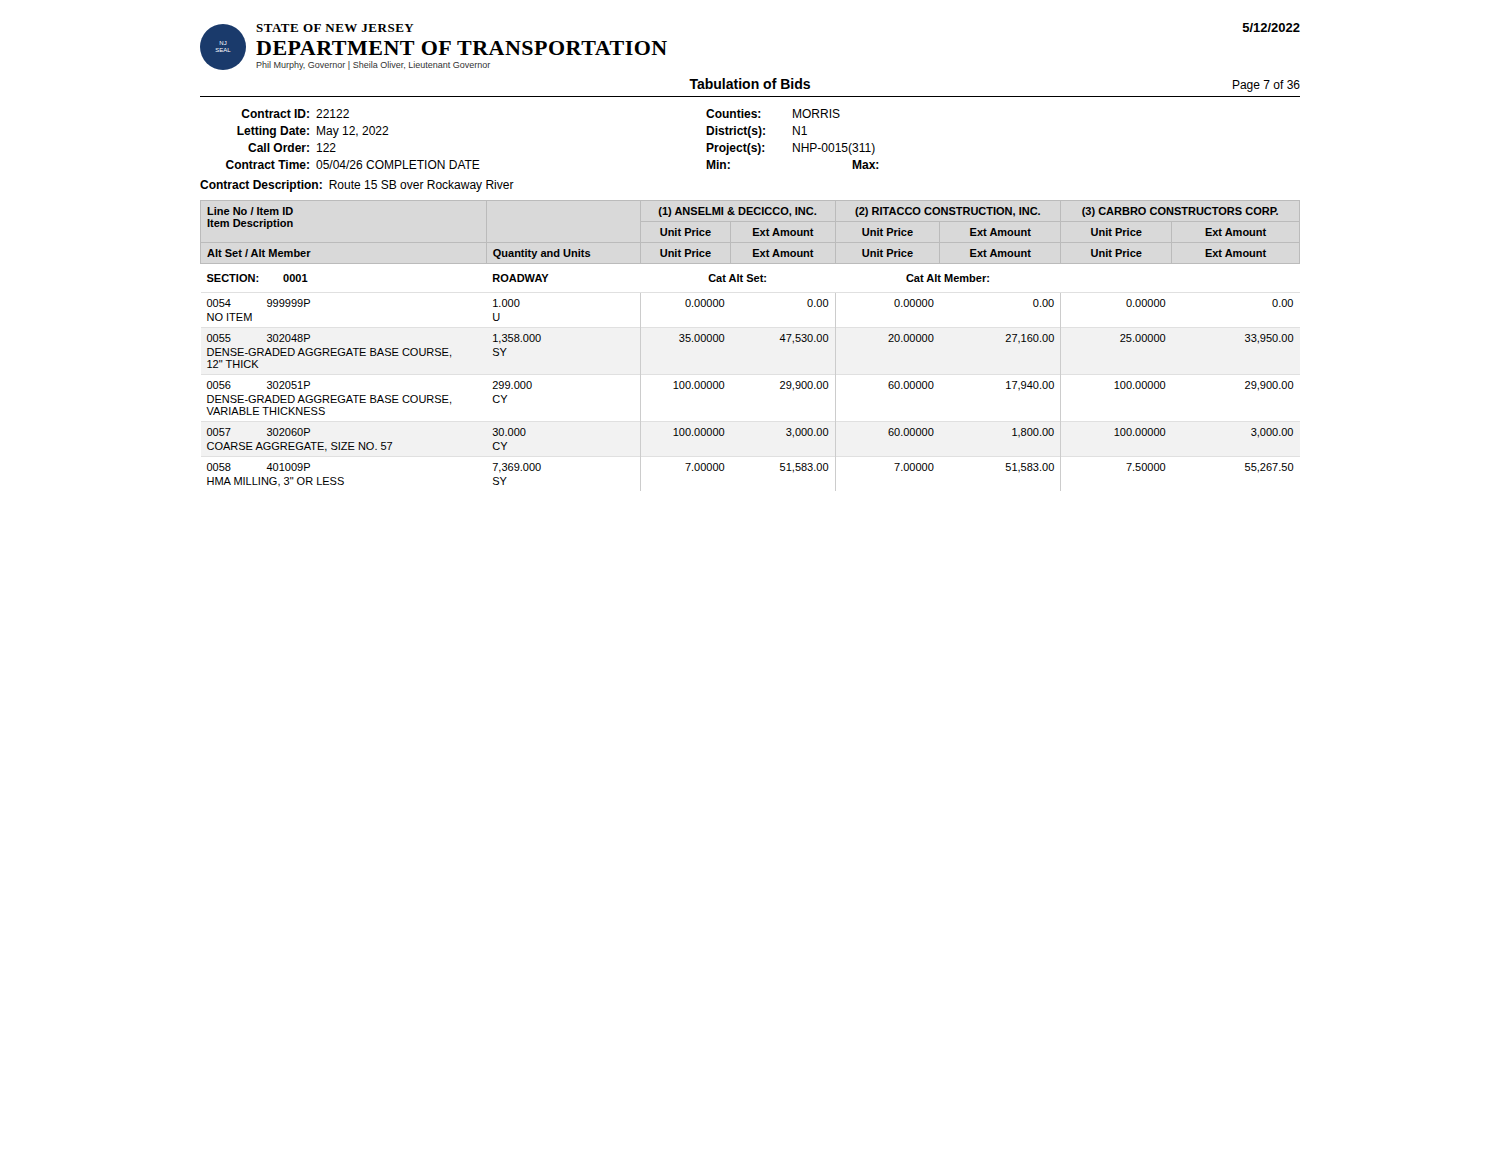5/12/2022
NJ
SEAL
STATE OF NEW JERSEY
DEPARTMENT OF TRANSPORTATION
Phil Murphy, Governor | Sheila Oliver, Lieutenant Governor
Tabulation of Bids
Page 7 of 36
Contract ID: 22122
Counties: MORRIS
Letting Date: May 12, 2022
District(s): N1
Call Order: 122
Project(s): NHP-0015(311)
Contract Time: 05/04/26 COMPLETION DATE
Min: Max:
Contract Description: Route 15 SB over Rockaway River
| Line No / Item ID Item Description | | (1) ANSELMI & DECICCO, INC. | (2) RITACCO CONSTRUCTION, INC. | (3) CARBRO CONSTRUCTORS CORP. |
| --- | --- | --- | --- | --- |
| Unit Price | Ext Amount | Unit Price | Ext Amount | Unit Price | Ext Amount |
| Alt Set / Alt Member | Quantity and Units | Unit Price | Ext Amount | Unit Price | Ext Amount | Unit Price | Ext Amount |
| SECTION: 0001 | ROADWAY | Cat Alt Set: | Cat Alt Member: | |
| 0054 999999P NO ITEM | 1.000 U | 0.00000 | 0.00 | 0.00000 | 0.00 | 0.00000 | 0.00 |
| 0055 302048P DENSE-GRADED AGGREGATE BASE COURSE, 12" THICK | 1,358.000 SY | 35.00000 | 47,530.00 | 20.00000 | 27,160.00 | 25.00000 | 33,950.00 |
| 0056 302051P DENSE-GRADED AGGREGATE BASE COURSE, VARIABLE THICKNESS | 299.000 CY | 100.00000 | 29,900.00 | 60.00000 | 17,940.00 | 100.00000 | 29,900.00 |
| 0057 302060P COARSE AGGREGATE, SIZE NO. 57 | 30.000 CY | 100.00000 | 3,000.00 | 60.00000 | 1,800.00 | 100.00000 | 3,000.00 |
| 0058 401009P HMA MILLING, 3" OR LESS | 7,369.000 SY | 7.00000 | 51,583.00 | 7.00000 | 51,583.00 | 7.50000 | 55,267.50 |